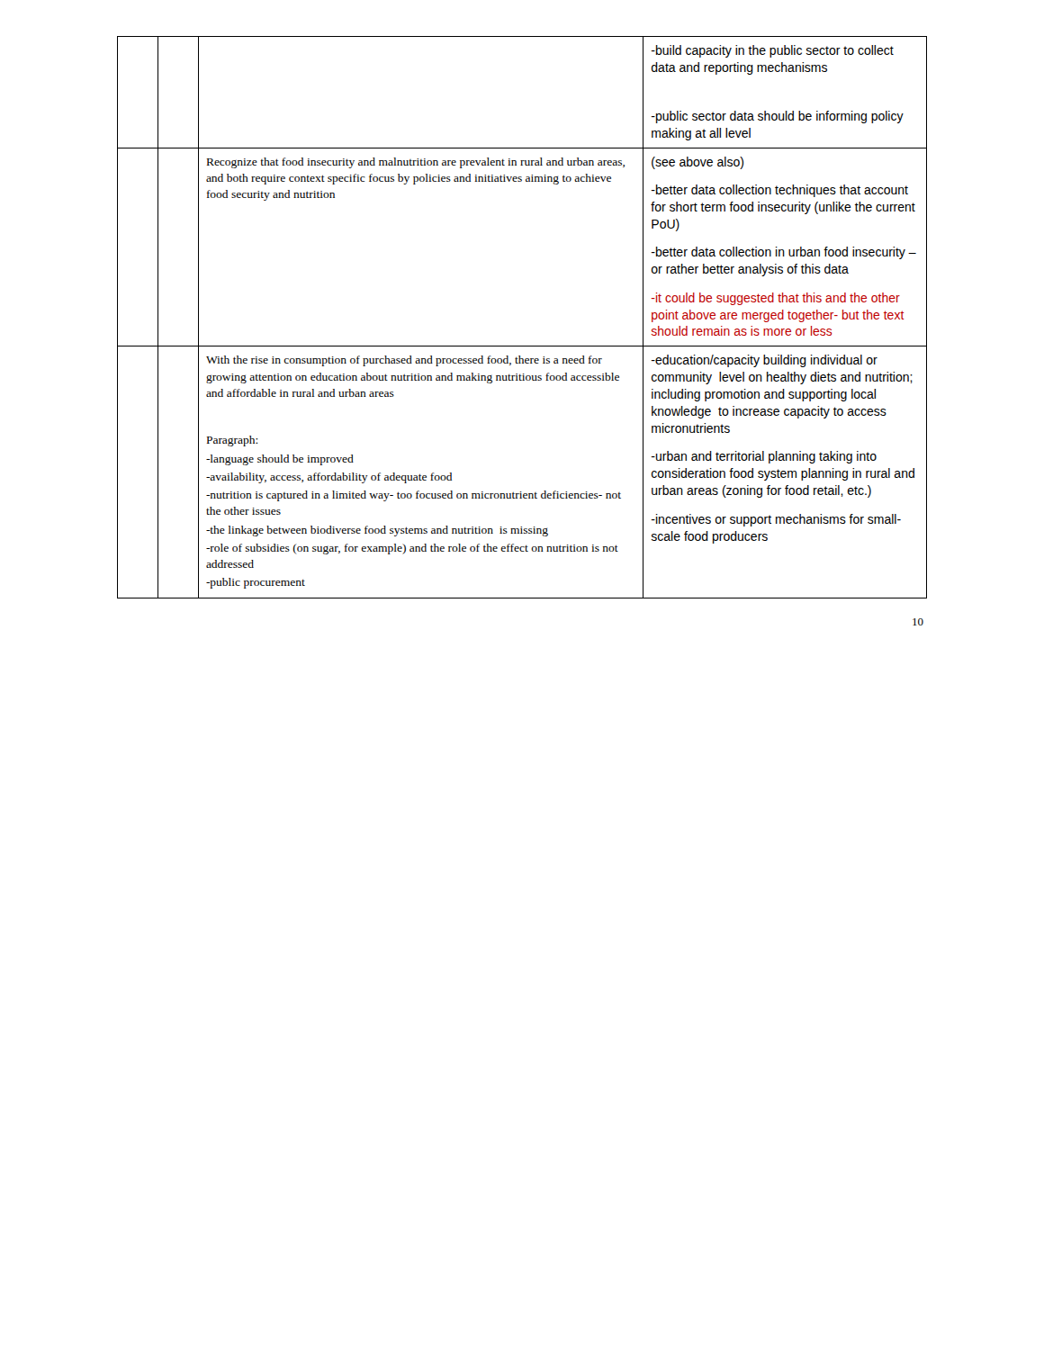| | | | -build capacity in the public sector to collect data and reporting mechanisms -public sector data should be informing policy making at all level |
| | | Recognize that food insecurity and malnutrition are prevalent in rural and urban areas, and both require context specific focus by policies and initiatives aiming to achieve food security and nutrition | (see above also) -better data collection techniques that account for short term food insecurity (unlike the current PoU) -better data collection in urban food insecurity – or rather better analysis of this data -it could be suggested that this and the other point above are merged together- but the text should remain as is more or less |
| | | With the rise in consumption of purchased and processed food, there is a need for growing attention on education about nutrition and making nutritious food accessible and affordable in rural and urban areas Paragraph: -language should be improved -availability, access, affordability of adequate food -nutrition is captured in a limited way- too focused on micronutrient deficiencies- not the other issues -the linkage between biodiverse food systems and nutrition is missing -role of subsidies (on sugar, for example) and the role of the effect on nutrition is not addressed -public procurement | -education/capacity building individual or community level on healthy diets and nutrition; including promotion and supporting local knowledge to increase capacity to access micronutrients -urban and territorial planning taking into consideration food system planning in rural and urban areas (zoning for food retail, etc.) -incentives or support mechanisms for small-scale food producers |
10